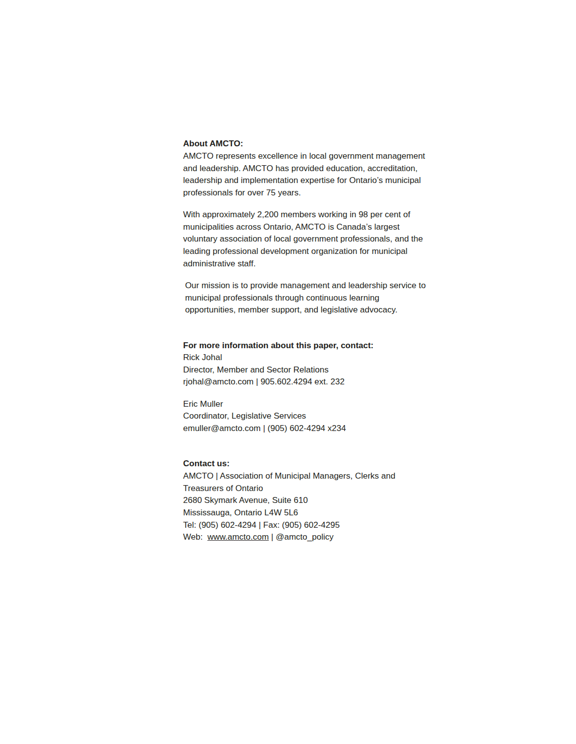About AMCTO:
AMCTO represents excellence in local government management and leadership. AMCTO has provided education, accreditation, leadership and implementation expertise for Ontario’s municipal professionals for over 75 years.
With approximately 2,200 members working in 98 per cent of municipalities across Ontario, AMCTO is Canada’s largest voluntary association of local government professionals, and the leading professional development organization for municipal administrative staff.
Our mission is to provide management and leadership service to municipal professionals through continuous learning opportunities, member support, and legislative advocacy.
For more information about this paper, contact:
Rick Johal
Director, Member and Sector Relations
rjohal@amcto.com | 905.602.4294 ext. 232
Eric Muller
Coordinator, Legislative Services
emuller@amcto.com | (905) 602-4294 x234
Contact us:
AMCTO | Association of Municipal Managers, Clerks and Treasurers of Ontario
2680 Skymark Avenue, Suite 610
Mississauga, Ontario L4W 5L6
Tel: (905) 602-4294 | Fax: (905) 602-4295
Web: www.amcto.com | @amcto_policy